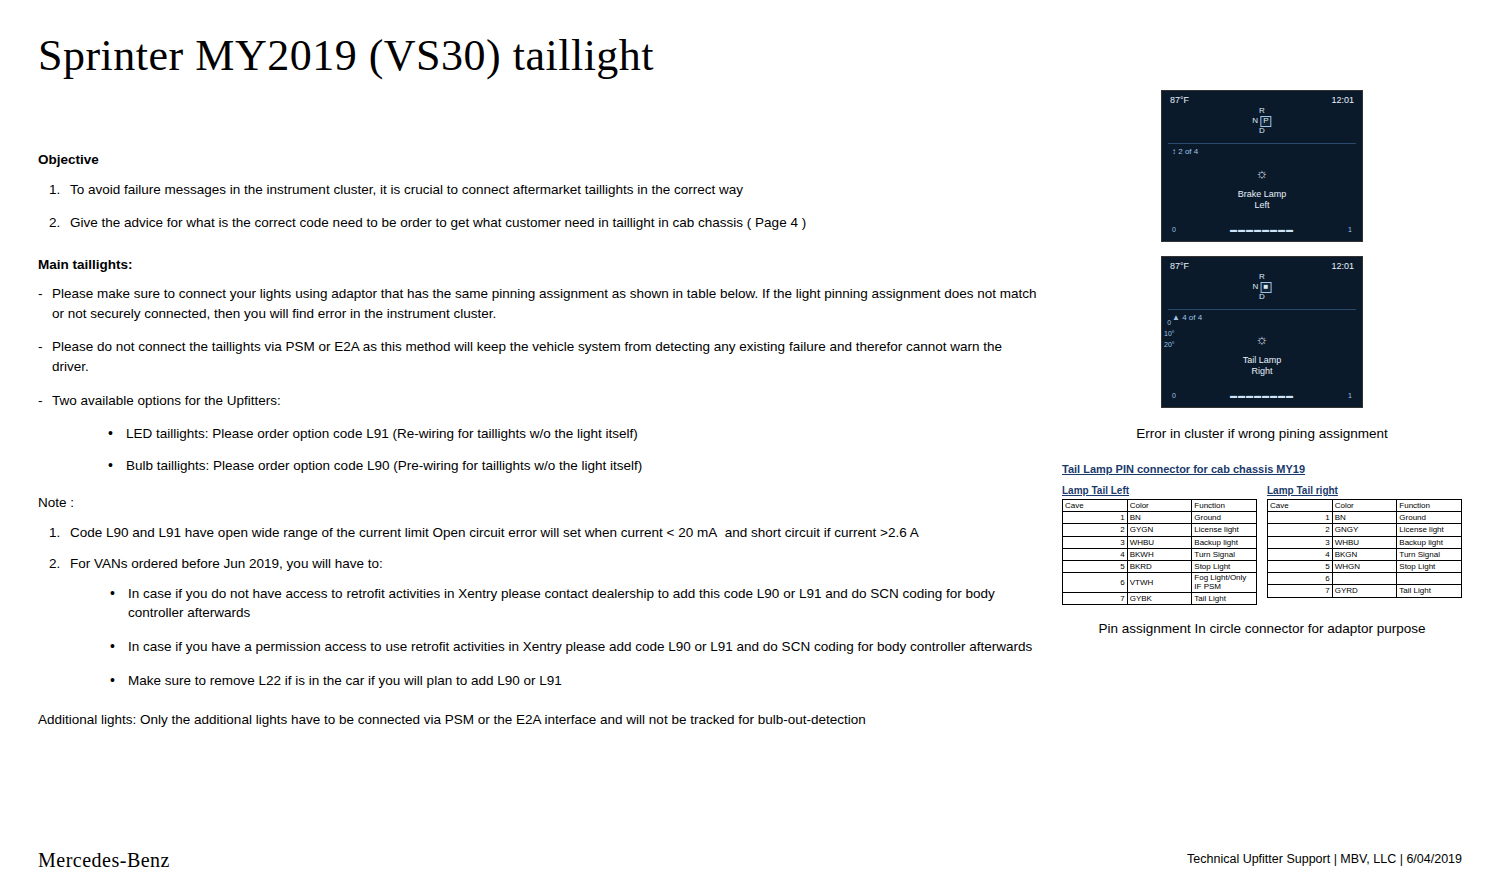Sprinter MY2019 (VS30) taillight
Objective
To avoid failure messages in the instrument cluster, it is crucial to connect aftermarket taillights in the correct way
Give the advice for what is the correct code need to be order to get what customer need in taillight in cab chassis ( Page 4 )
Main taillights:
Please make sure to connect your lights using adaptor that has the same pinning assignment as shown in table below. If the light pinning assignment does not match or not securely connected, then you will find error in the instrument cluster.
Please do not connect the taillights via PSM or E2A as this method will keep the vehicle system from detecting any existing failure and therefor cannot warn the driver.
Two available options for the Upfitters:
LED taillights: Please order option code L91 (Re-wiring for taillights w/o the light itself)
Bulb taillights: Please order option code L90 (Pre-wiring for taillights w/o the light itself)
Note :
Code L90 and L91 have open wide range of the current limit Open circuit error will set when current < 20 mA and short circuit if current >2.6 A
For VANs ordered before Jun 2019, you will have to:
In case if you do not have access to retrofit activities in Xentry please contact dealership to add this code L90 or L91 and do SCN coding for body controller afterwards
In case if you have a permission access to use retrofit activities in Xentry please add code L90 or L91 and do SCN coding for body controller afterwards
Make sure to remove L22 if is in the car if you will plan to add L90 or L91
Additional lights: Only the additional lights have to be connected via PSM or the E2A interface and will not be tracked for bulb-out-detection
87°F
12:01
R
N P
D
↕ 2 of 4
☼
Brake Lamp
Left
0▬▬▬▬▬▬▬▬1
87°F
12:01
R
N ■
D
▲ 4 of 4
0
10°
20°
☼
Tail Lamp
Right
0▬▬▬▬▬▬▬▬1
Error in cluster if wrong pining assignment
Tail Lamp PIN connector for cab chassis MY19
Lamp Tail Left
| Cave | Color | Function |
| --- | --- | --- |
| 1 | BN | Ground |
| 2 | GYGN | License light |
| 3 | WHBU | Backup light |
| 4 | BKWH | Turn Signal |
| 5 | BKRD | Stop Light |
| 6 | VTWH | Fog Light/Only IF PSM |
| 7 | GYBK | Tail Light |
Lamp Tail right
| Cave | Color | Function |
| --- | --- | --- |
| 1 | BN | Ground |
| 2 | GNGY | License light |
| 3 | WHBU | Backup light |
| 4 | BKGN | Turn Signal |
| 5 | WHGN | Stop Light |
| 6 | | |
| 7 | GYRD | Tail Light |
Pin assignment In circle connector for adaptor purpose
Mercedes-Benz
Technical Upfitter Support | MBV, LLC | 6/04/2019